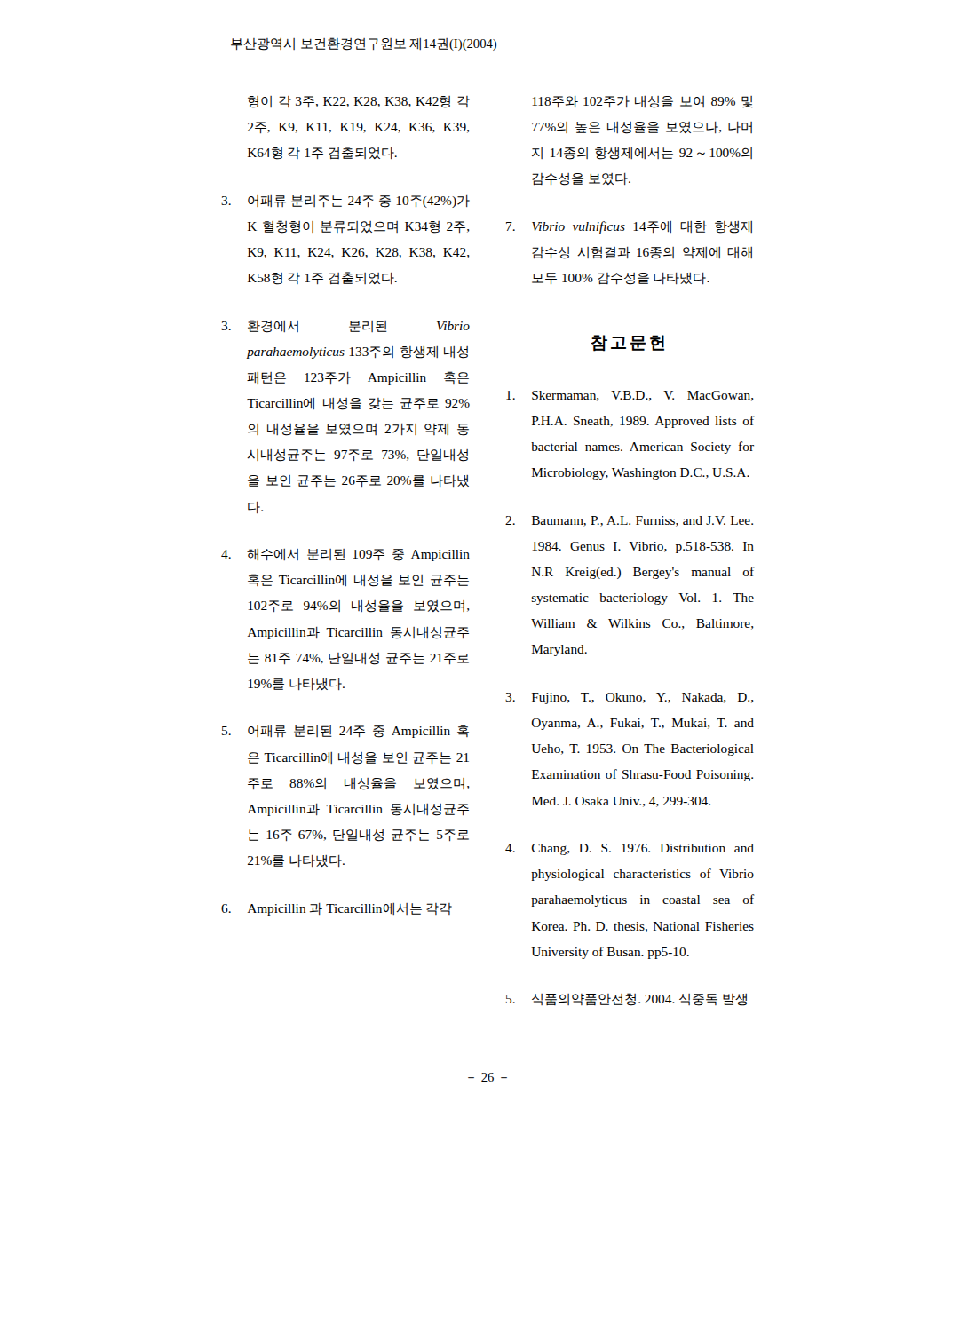부산광역시 보건환경연구원보 제14권(I)(2004)
형이 각 3주, K22, K28, K38, K42형 각 2주, K9, K11, K19, K24, K36, K39, K64형 각 1주 검출되었다.
3. 어패류 분리주는 24주 중 10주(42%)가 K 혈청형이 분류되었으며 K34형 2주, K9, K11, K24, K26, K28, K38, K42, K58형 각 1주 검출되었다.
3. 환경에서 분리된 Vibrio parahaemolyticus 133주의 항생제 내성패턴은 123주가 Ampicillin 혹은 Ticarcillin에 내성을 갖는 균주로 92%의 내성율을 보였으며 2가지 약제 동시내성균주는 97주로 73%, 단일내성을 보인 균주는 26주로 20%를 나타냈다.
4. 해수에서 분리된 109주 중 Ampicillin 혹은 Ticarcillin에 내성을 보인 균주는 102주로 94%의 내성율을 보였으며, Ampicillin과 Ticarcillin 동시내성균주는 81주 74%, 단일내성 균주는 21주로 19%를 나타냈다.
5. 어패류 분리된 24주 중 Ampicillin 혹은 Ticarcillin에 내성을 보인 균주는 21주로 88%의 내성율을 보였으며, Ampicillin과 Ticarcillin 동시내성균주는 16주 67%, 단일내성 균주는 5주로 21%를 나타냈다.
6. Ampicillin 과 Ticarcillin에서는 각각
118주와 102주가 내성을 보여 89% 및 77%의 높은 내성율을 보였으나, 나머지 14종의 항생제에서는 92～100%의 감수성을 보였다.
7. Vibrio vulnificus 14주에 대한 항생제 감수성 시험결과 16종의 약제에 대해 모두 100% 감수성을 나타냈다.
참고문헌
1. Skermaman, V.B.D., V. MacGowan, P.H.A. Sneath, 1989. Approved lists of bacterial names. American Society for Microbiology, Washington D.C., U.S.A.
2. Baumann, P., A.L. Furniss, and J.V. Lee. 1984. Genus I. Vibrio, p.518-538. In N.R Kreig(ed.) Bergey's manual of systematic bacteriology Vol. 1. The William & Wilkins Co., Baltimore, Maryland.
3. Fujino, T., Okuno, Y., Nakada, D., Oyanma, A., Fukai, T., Mukai, T. and Ueho, T. 1953. On The Bacteriological Examination of Shrasu-Food Poisoning. Med. J. Osaka Univ., 4, 299-304.
4. Chang, D. S. 1976. Distribution and physiological characteristics of Vibrio parahaemolyticus in coastal sea of Korea. Ph. D. thesis, National Fisheries University of Busan. pp5-10.
5. 식품의약품안전청. 2004. 식중독 발생
－ 26 －